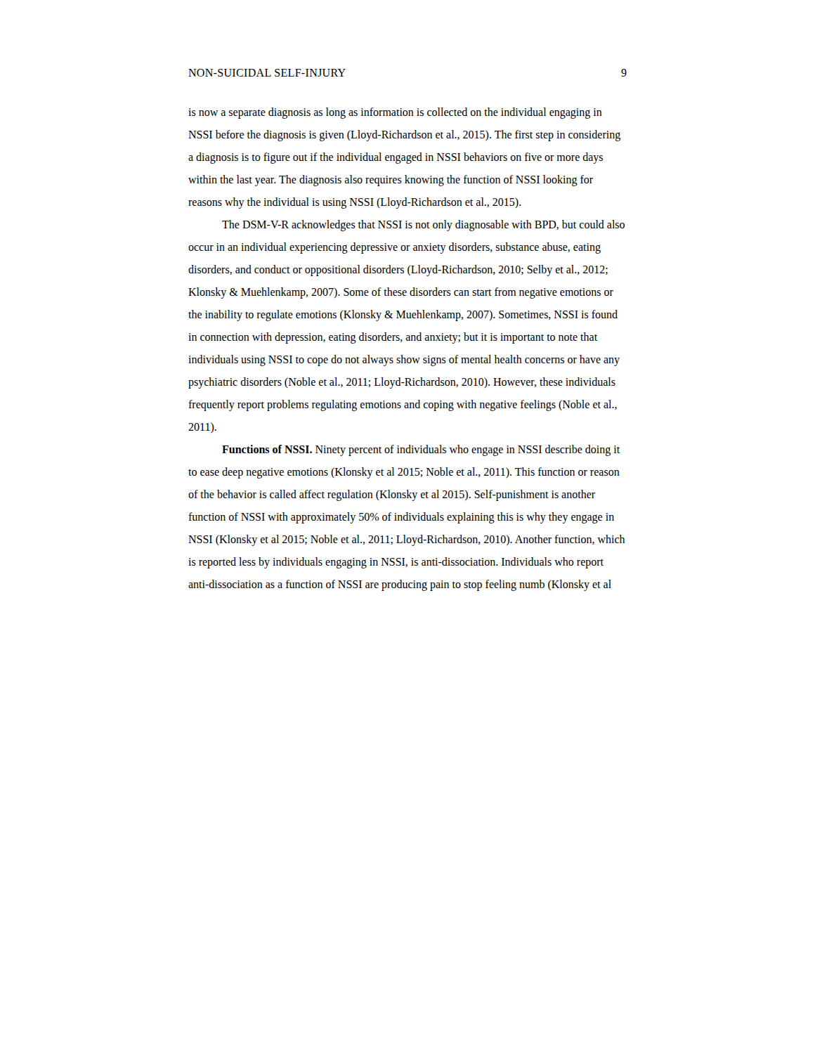Non-Suicidal Self-Injury 9
is now a separate diagnosis as long as information is collected on the individual engaging in NSSI before the diagnosis is given (Lloyd-Richardson et al., 2015). The first step in considering a diagnosis is to figure out if the individual engaged in NSSI behaviors on five or more days within the last year. The diagnosis also requires knowing the function of NSSI looking for reasons why the individual is using NSSI (Lloyd-Richardson et al., 2015).
The DSM-V-R acknowledges that NSSI is not only diagnosable with BPD, but could also occur in an individual experiencing depressive or anxiety disorders, substance abuse, eating disorders, and conduct or oppositional disorders (Lloyd-Richardson, 2010; Selby et al., 2012; Klonsky & Muehlenkamp, 2007). Some of these disorders can start from negative emotions or the inability to regulate emotions (Klonsky & Muehlenkamp, 2007). Sometimes, NSSI is found in connection with depression, eating disorders, and anxiety; but it is important to note that individuals using NSSI to cope do not always show signs of mental health concerns or have any psychiatric disorders (Noble et al., 2011; Lloyd-Richardson, 2010). However, these individuals frequently report problems regulating emotions and coping with negative feelings (Noble et al., 2011).
Functions of NSSI. Ninety percent of individuals who engage in NSSI describe doing it to ease deep negative emotions (Klonsky et al 2015; Noble et al., 2011). This function or reason of the behavior is called affect regulation (Klonsky et al 2015). Self-punishment is another function of NSSI with approximately 50% of individuals explaining this is why they engage in NSSI (Klonsky et al 2015; Noble et al., 2011; Lloyd-Richardson, 2010). Another function, which is reported less by individuals engaging in NSSI, is anti-dissociation. Individuals who report anti-dissociation as a function of NSSI are producing pain to stop feeling numb (Klonsky et al